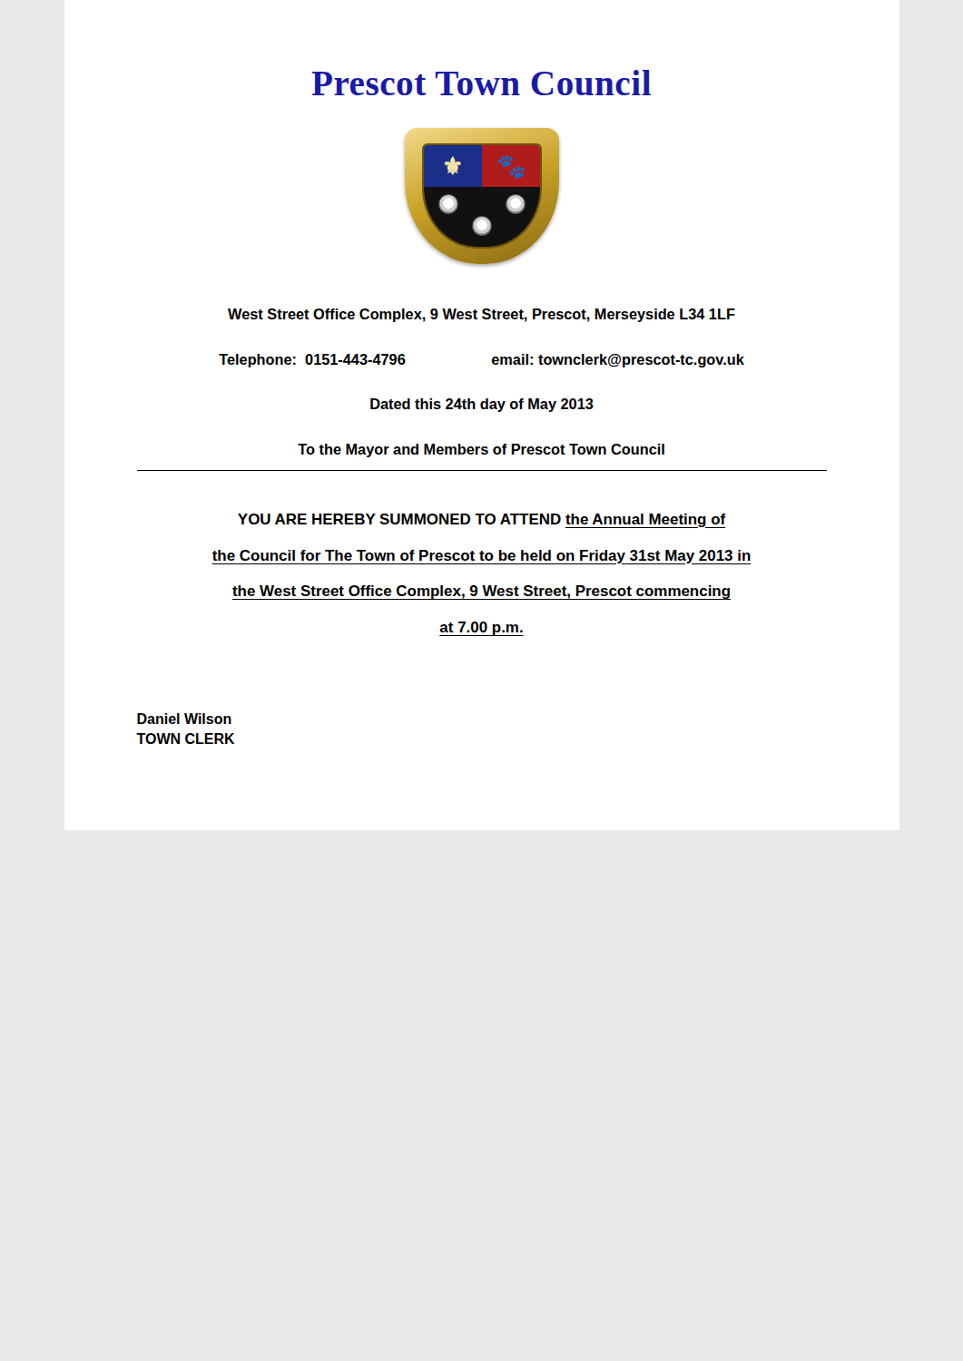Prescot Town Council
⚜
🐾
West Street Office Complex, 9 West Street, Prescot, Merseyside L34 1LF
Telephone: 0151-443-4796 email: townclerk@prescot-tc.gov.uk
Dated this 24th day of May 2013
To the Mayor and Members of Prescot Town Council
YOU ARE HEREBY SUMMONED TO ATTEND the Annual Meeting of
the Council for The Town of Prescot to be held on Friday 31st May 2013 in
the West Street Office Complex, 9 West Street, Prescot commencing
at 7.00 p.m.
Daniel Wilson
TOWN CLERK